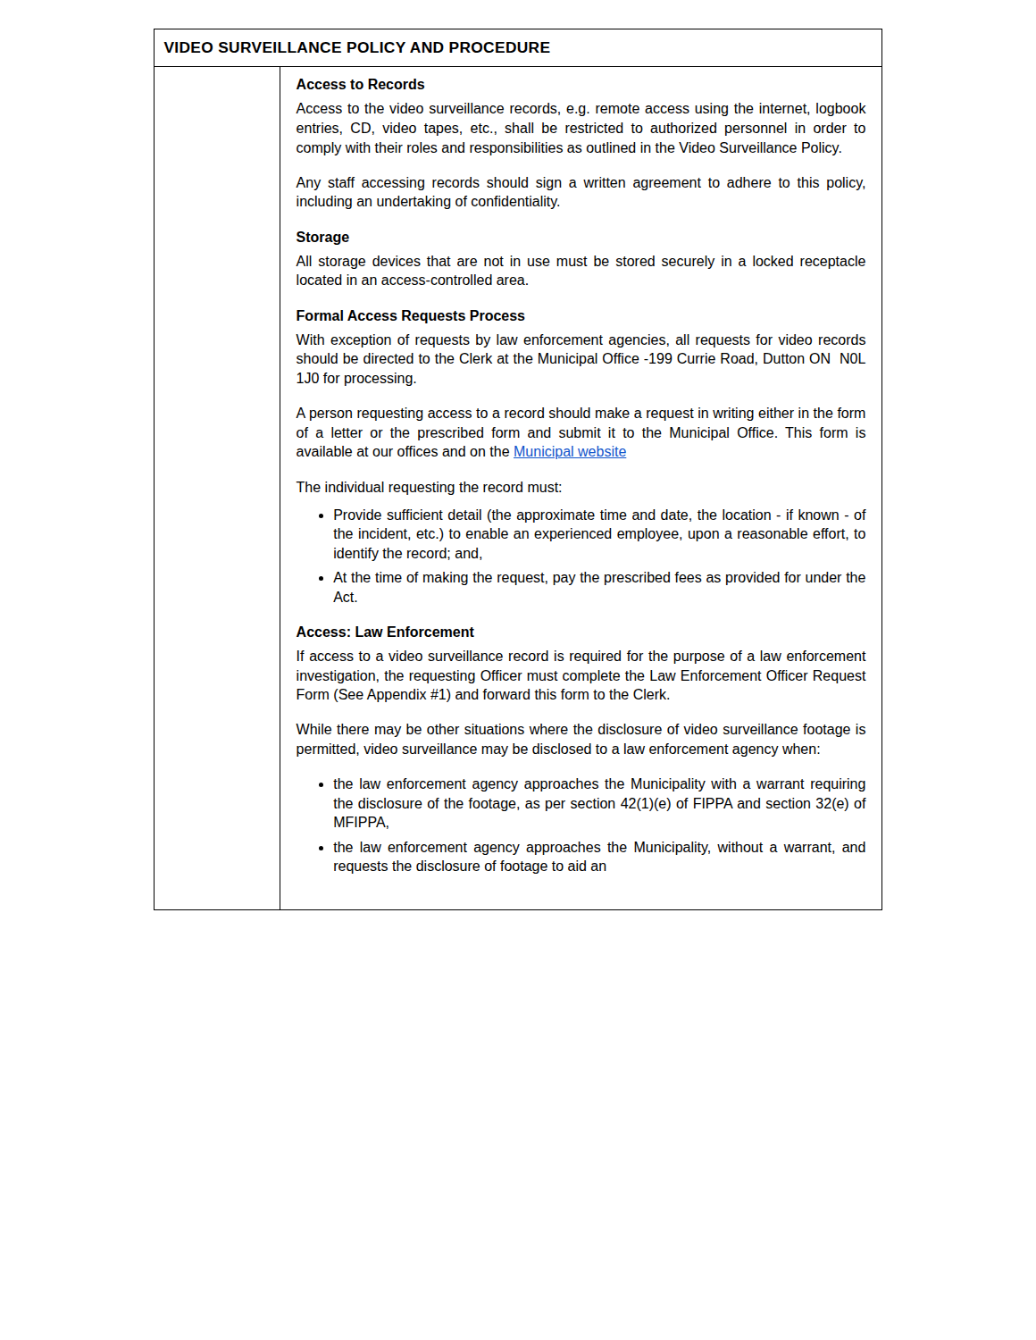VIDEO SURVEILLANCE POLICY AND PROCEDURE
Access to Records
Access to the video surveillance records, e.g. remote access using the internet, logbook entries, CD, video tapes, etc., shall be restricted to authorized personnel in order to comply with their roles and responsibilities as outlined in the Video Surveillance Policy.
Any staff accessing records should sign a written agreement to adhere to this policy, including an undertaking of confidentiality.
Storage
All storage devices that are not in use must be stored securely in a locked receptacle located in an access-controlled area.
Formal Access Requests Process
With exception of requests by law enforcement agencies, all requests for video records should be directed to the Clerk at the Municipal Office -199 Currie Road, Dutton ON N0L 1J0 for processing.
A person requesting access to a record should make a request in writing either in the form of a letter or the prescribed form and submit it to the Municipal Office. This form is available at our offices and on the Municipal website
The individual requesting the record must:
Provide sufficient detail (the approximate time and date, the location - if known - of the incident, etc.) to enable an experienced employee, upon a reasonable effort, to identify the record; and,
At the time of making the request, pay the prescribed fees as provided for under the Act.
Access: Law Enforcement
If access to a video surveillance record is required for the purpose of a law enforcement investigation, the requesting Officer must complete the Law Enforcement Officer Request Form (See Appendix #1) and forward this form to the Clerk.
While there may be other situations where the disclosure of video surveillance footage is permitted, video surveillance may be disclosed to a law enforcement agency when:
the law enforcement agency approaches the Municipality with a warrant requiring the disclosure of the footage, as per section 42(1)(e) of FIPPA and section 32(e) of MFIPPA,
the law enforcement agency approaches the Municipality, without a warrant, and requests the disclosure of footage to aid an